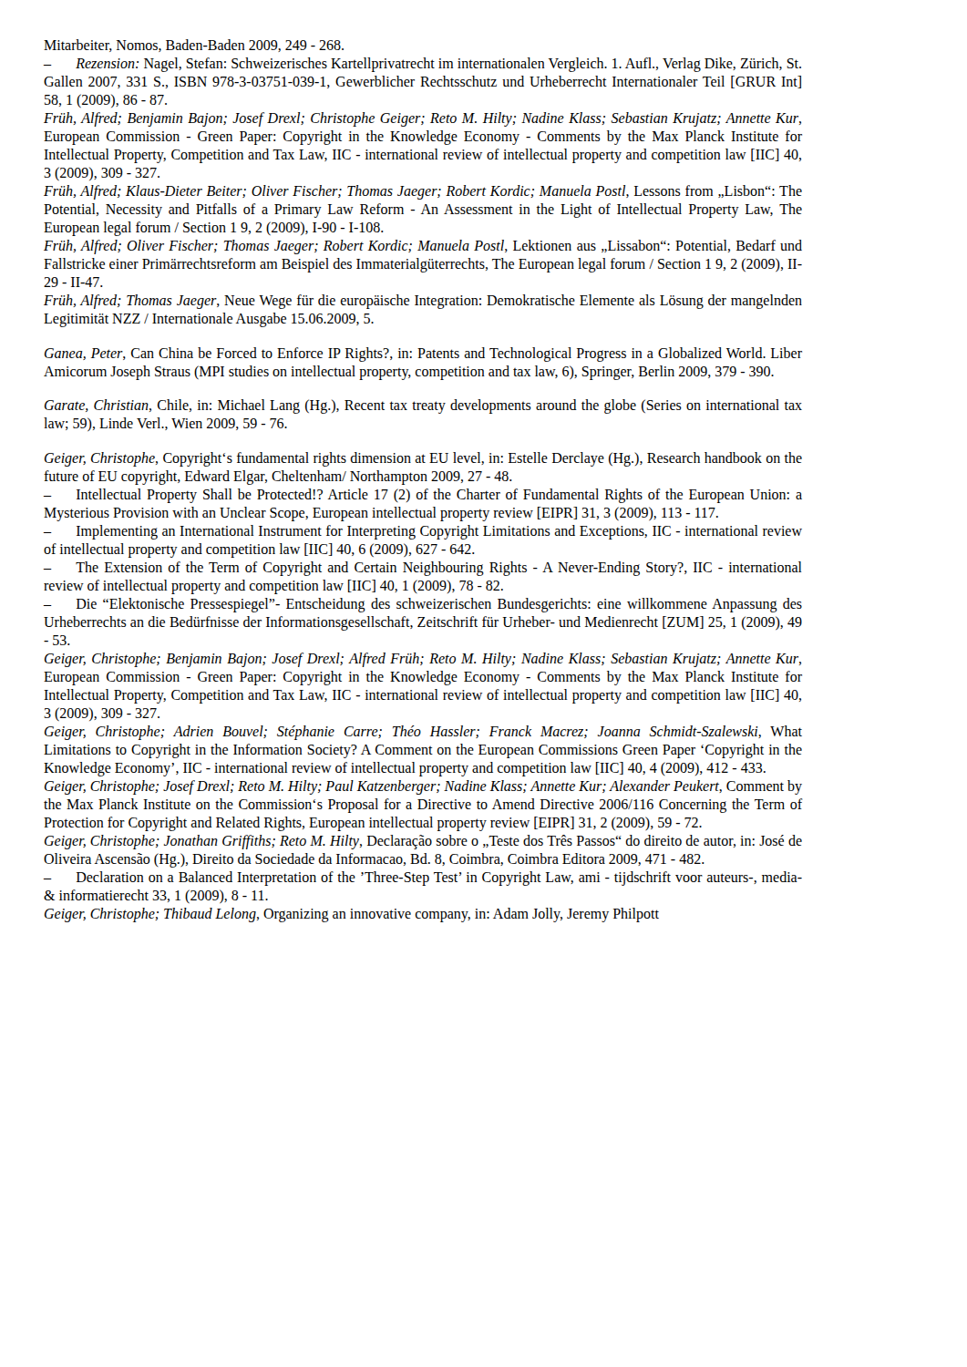Mitarbeiter, Nomos, Baden-Baden 2009, 249 - 268.
–Rezension: Nagel, Stefan: Schweizerisches Kartellprivatrecht im internationalen Vergleich. 1. Aufl., Verlag Dike, Zürich, St. Gallen 2007, 331 S., ISBN 978-3-03751-039-1, Gewerblicher Rechtsschutz und Urheberrecht Internationaler Teil [GRUR Int] 58, 1 (2009), 86 - 87.
Früh, Alfred; Benjamin Bajon; Josef Drexl; Christophe Geiger; Reto M. Hilty; Nadine Klass; Sebastian Krujatz; Annette Kur, European Commission - Green Paper: Copyright in the Knowledge Economy - Comments by the Max Planck Institute for Intellectual Property, Competition and Tax Law, IIC - international review of intellectual property and competition law [IIC] 40, 3 (2009), 309 - 327.
Früh, Alfred; Klaus-Dieter Beiter; Oliver Fischer; Thomas Jaeger; Robert Kordic; Manuela Postl, Lessons from „Lisbon“: The Potential, Necessity and Pitfalls of a Primary Law Reform - An Assessment in the Light of Intellectual Property Law, The European legal forum / Section 1 9, 2 (2009), I-90 - I-108.
Früh, Alfred; Oliver Fischer; Thomas Jaeger; Robert Kordic; Manuela Postl, Lektionen aus „Lissabon“: Potential, Bedarf und Fallstricke einer Primärrechtsreform am Beispiel des Immaterialgüterrechts, The European legal forum / Section 1 9, 2 (2009), II-29 - II-47.
Früh, Alfred; Thomas Jaeger, Neue Wege für die europäische Integration: Demokratische Elemente als Lösung der mangelnden Legitimität NZZ / Internationale Ausgabe 15.06.2009, 5.
Ganea, Peter, Can China be Forced to Enforce IP Rights?, in: Patents and Technological Progress in a Globalized World. Liber Amicorum Joseph Straus (MPI studies on intellectual property, competition and tax law, 6), Springer, Berlin 2009, 379 - 390.
Garate, Christian, Chile, in: Michael Lang (Hg.), Recent tax treaty developments around the globe (Series on international tax law; 59), Linde Verl., Wien 2009, 59 - 76.
Geiger, Christophe, Copyright‘s fundamental rights dimension at EU level, in: Estelle Derclaye (Hg.), Research handbook on the future of EU copyright, Edward Elgar, Cheltenham/ Northampton 2009, 27 - 48.
–Intellectual Property Shall be Protected!? Article 17 (2) of the Charter of Fundamental Rights of the European Union: a Mysterious Provision with an Unclear Scope, European intellectual property review [EIPR] 31, 3 (2009), 113 - 117.
–Implementing an International Instrument for Interpreting Copyright Limitations and Exceptions, IIC - international review of intellectual property and competition law [IIC] 40, 6 (2009), 627 - 642.
–The Extension of the Term of Copyright and Certain Neighbouring Rights - A Never-Ending Story?, IIC - international review of intellectual property and competition law [IIC] 40, 1 (2009), 78 - 82.
–Die “Elektonische Pressespiegel”- Entscheidung des schweizerischen Bundesgerichts: eine willkommene Anpassung des Urheberrechts an die Bedürfnisse der Informationsgesellschaft, Zeitschrift für Urheber- und Medienrecht [ZUM] 25, 1 (2009), 49 - 53.
Geiger, Christophe; Benjamin Bajon; Josef Drexl; Alfred Früh; Reto M. Hilty; Nadine Klass; Sebastian Krujatz; Annette Kur, European Commission - Green Paper: Copyright in the Knowledge Economy - Comments by the Max Planck Institute for Intellectual Property, Competition and Tax Law, IIC - international review of intellectual property and competition law [IIC] 40, 3 (2009), 309 - 327.
Geiger, Christophe; Adrien Bouvel; Stéphanie Carre; Théo Hassler; Franck Macrez; Joanna Schmidt-Szalewski, What Limitations to Copyright in the Information Society? A Comment on the European Commissions Green Paper ‘Copyright in the Knowledge Economy’, IIC - international review of intellectual property and competition law [IIC] 40, 4 (2009), 412 - 433.
Geiger, Christophe; Josef Drexl; Reto M. Hilty; Paul Katzenberger; Nadine Klass; Annette Kur; Alexander Peukert, Comment by the Max Planck Institute on the Commission‘s Proposal for a Directive to Amend Directive 2006/116 Concerning the Term of Protection for Copyright and Related Rights, European intellectual property review [EIPR] 31, 2 (2009), 59 - 72.
Geiger, Christophe; Jonathan Griffiths; Reto M. Hilty, Declaração sobre o „Teste dos Três Passos“ do direito de autor, in: José de Oliveira Ascensão (Hg.), Direito da Sociedade da Informacao, Bd. 8, Coimbra, Coimbra Editora 2009, 471 - 482.
–Declaration on a Balanced Interpretation of the ’Three-Step Test’ in Copyright Law, ami - tijdschrift voor auteurs-, media- & informatierecht 33, 1 (2009), 8 - 11.
Geiger, Christophe; Thibaud Lelong, Organizing an innovative company, in: Adam Jolly, Jeremy Philpott